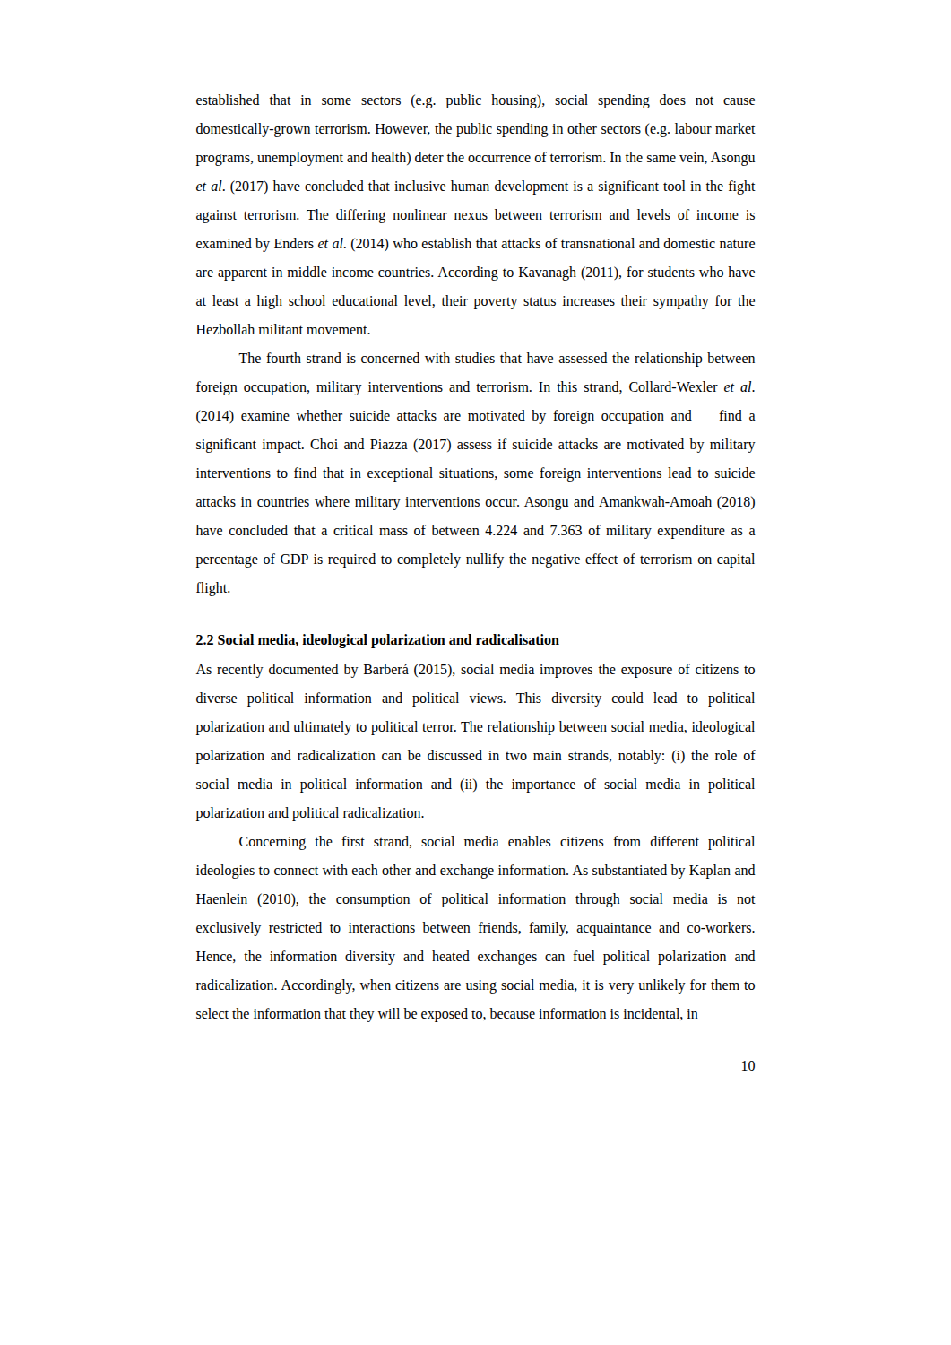established that in some sectors (e.g. public housing), social spending does not cause domestically-grown terrorism. However, the public spending in other sectors (e.g. labour market programs, unemployment and health) deter the occurrence of terrorism. In the same vein, Asongu et al. (2017) have concluded that inclusive human development is a significant tool in the fight against terrorism. The differing nonlinear nexus between terrorism and levels of income is examined by Enders et al. (2014) who establish that attacks of transnational and domestic nature are apparent in middle income countries. According to Kavanagh (2011), for students who have at least a high school educational level, their poverty status increases their sympathy for the Hezbollah militant movement.
The fourth strand is concerned with studies that have assessed the relationship between foreign occupation, military interventions and terrorism. In this strand, Collard-Wexler et al. (2014) examine whether suicide attacks are motivated by foreign occupation and find a significant impact. Choi and Piazza (2017) assess if suicide attacks are motivated by military interventions to find that in exceptional situations, some foreign interventions lead to suicide attacks in countries where military interventions occur. Asongu and Amankwah-Amoah (2018) have concluded that a critical mass of between 4.224 and 7.363 of military expenditure as a percentage of GDP is required to completely nullify the negative effect of terrorism on capital flight.
2.2 Social media, ideological polarization and radicalisation
As recently documented by Barberá (2015), social media improves the exposure of citizens to diverse political information and political views. This diversity could lead to political polarization and ultimately to political terror. The relationship between social media, ideological polarization and radicalization can be discussed in two main strands, notably: (i) the role of social media in political information and (ii) the importance of social media in political polarization and political radicalization.
Concerning the first strand, social media enables citizens from different political ideologies to connect with each other and exchange information. As substantiated by Kaplan and Haenlein (2010), the consumption of political information through social media is not exclusively restricted to interactions between friends, family, acquaintance and co-workers. Hence, the information diversity and heated exchanges can fuel political polarization and radicalization. Accordingly, when citizens are using social media, it is very unlikely for them to select the information that they will be exposed to, because information is incidental, in
10